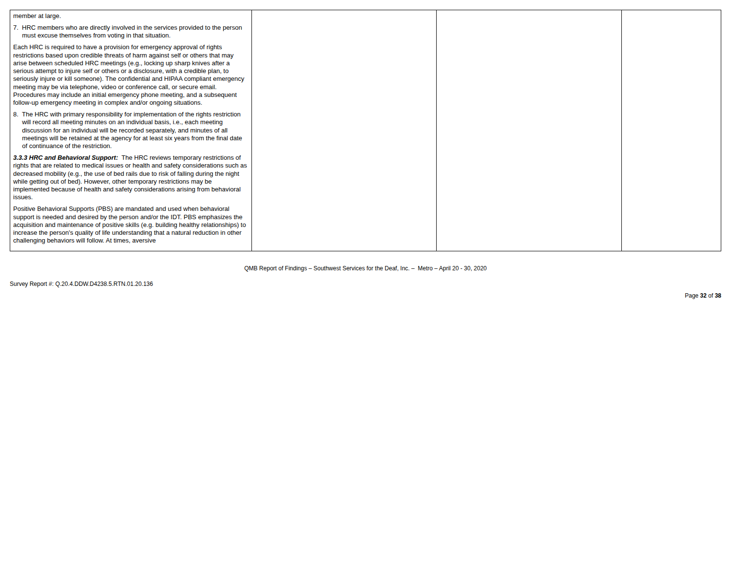| member at large. 7. HRC members who are directly involved in the services provided to the person must excuse themselves from voting in that situation. Each HRC is required to have a provision for emergency approval of rights restrictions based upon credible threats of harm against self or others that may arise between scheduled HRC meetings (e.g., locking up sharp knives after a serious attempt to injure self or others or a disclosure, with a credible plan, to seriously injure or kill someone). The confidential and HIPAA compliant emergency meeting may be via telephone, video or conference call, or secure email. Procedures may include an initial emergency phone meeting, and a subsequent follow-up emergency meeting in complex and/or ongoing situations. 8. The HRC with primary responsibility for implementation of the rights restriction will record all meeting minutes on an individual basis, i.e., each meeting discussion for an individual will be recorded separately, and minutes of all meetings will be retained at the agency for at least six years from the final date of continuance of the restriction. 3.3.3 HRC and Behavioral Support: The HRC reviews temporary restrictions of rights that are related to medical issues or health and safety considerations such as decreased mobility (e.g., the use of bed rails due to risk of falling during the night while getting out of bed). However, other temporary restrictions may be implemented because of health and safety considerations arising from behavioral issues. Positive Behavioral Supports (PBS) are mandated and used when behavioral support is needed and desired by the person and/or the IDT. PBS emphasizes the acquisition and maintenance of positive skills (e.g. building healthy relationships) to increase the person's quality of life understanding that a natural reduction in other challenging behaviors will follow. At times, aversive | | | |
QMB Report of Findings – Southwest Services for the Deaf, Inc. – Metro – April 20 - 30, 2020
Survey Report #: Q.20.4.DDW.D4238.5.RTN.01.20.136
Page 32 of 38